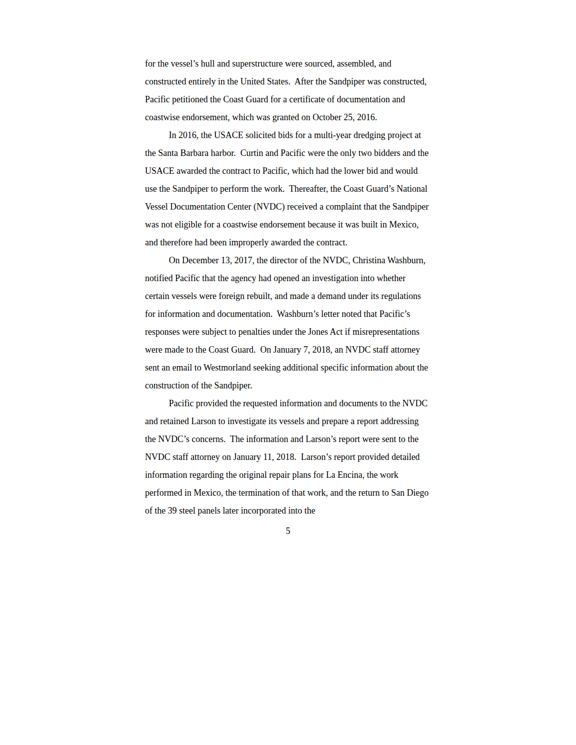for the vessel’s hull and superstructure were sourced, assembled, and constructed entirely in the United States. After the Sandpiper was constructed, Pacific petitioned the Coast Guard for a certificate of documentation and coastwise endorsement, which was granted on October 25, 2016.
In 2016, the USACE solicited bids for a multi-year dredging project at the Santa Barbara harbor. Curtin and Pacific were the only two bidders and the USACE awarded the contract to Pacific, which had the lower bid and would use the Sandpiper to perform the work. Thereafter, the Coast Guard’s National Vessel Documentation Center (NVDC) received a complaint that the Sandpiper was not eligible for a coastwise endorsement because it was built in Mexico, and therefore had been improperly awarded the contract.
On December 13, 2017, the director of the NVDC, Christina Washburn, notified Pacific that the agency had opened an investigation into whether certain vessels were foreign rebuilt, and made a demand under its regulations for information and documentation. Washburn’s letter noted that Pacific’s responses were subject to penalties under the Jones Act if misrepresentations were made to the Coast Guard. On January 7, 2018, an NVDC staff attorney sent an email to Westmorland seeking additional specific information about the construction of the Sandpiper.
Pacific provided the requested information and documents to the NVDC and retained Larson to investigate its vessels and prepare a report addressing the NVDC’s concerns. The information and Larson’s report were sent to the NVDC staff attorney on January 11, 2018. Larson’s report provided detailed information regarding the original repair plans for La Encina, the work performed in Mexico, the termination of that work, and the return to San Diego of the 39 steel panels later incorporated into the
5